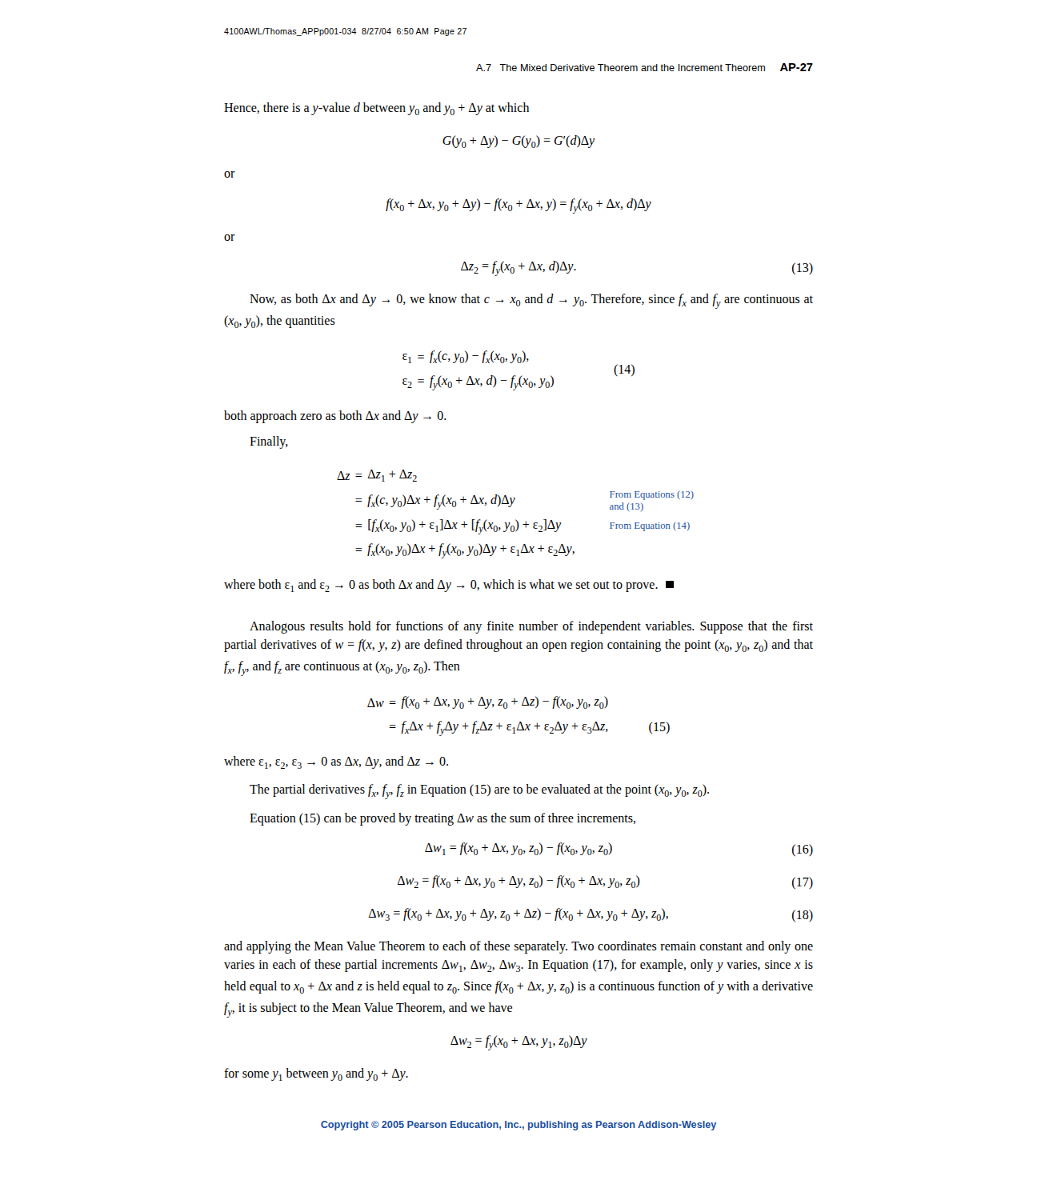4100AWL/Thomas_APPp001-034 8/27/04 6:50 AM Page 27
A.7 The Mixed Derivative Theorem and the Increment TheoremAP-27
Hence, there is a y-value d between y 0 and y 0 + Δy at which
G(y 0 + Δy) − G(y 0) = G′(d)Δy
or
f(x 0 + Δx, y 0 + Δy) − f(x 0 + Δx, y) = fy(x 0 + Δx, d)Δy
or
Δz 2 = fy(x 0 + Δx, d)Δy. (13)
Now, as both Δx and Δy → 0, we know that c → x 0 and d → y 0. Therefore, since fx and fy are continuous at (x 0, y 0), the quantities
| ε 1 | = | f x ( c , y 0 ) − f x ( x 0 , y 0 ), | (14) |
| ε 2 | = | f y ( x 0 + Δ x , d ) − f y ( x 0 , y 0 ) |
both approach zero as both Δx and Δy → 0.
Finally,
| Δ z | = | Δ z 1 + Δ z 2 | |
| | = | f x ( c , y 0 )Δ x + f y ( x 0 + Δ x , d )Δ y | From Equations (12) and (13) |
| | = | [ f x ( x 0 , y 0 ) + ε 1 ]Δ x + [ f y ( x 0 , y 0 ) + ε 2 ]Δ y | From Equation (14) |
| | = | f x ( x 0 , y 0 )Δ x + f y ( x 0 , y 0 )Δ y + ε 1 Δ x + ε 2 Δ y , | |
where both ε1 and ε2 → 0 as both Δx and Δy → 0, which is what we set out to prove.
Analogous results hold for functions of any finite number of independent variables. Suppose that the first partial derivatives of w = f(x, y, z) are defined throughout an open region containing the point (x 0, y 0, z 0) and that fx, fy, and fz are continuous at (x 0, y 0, z 0). Then
| Δ w | = | f ( x 0 + Δ x , y 0 + Δ y , z 0 + Δ z ) − f ( x 0 , y 0 , z 0 ) | |
| | = | f x Δ x + f y Δ y + f z Δ z + ε 1 Δ x + ε 2 Δ y + ε 3 Δ z , | (15) |
where ε1, ε2, ε3 → 0 as Δx, Δy, and Δz → 0.
The partial derivatives fx, fy, fz in Equation (15) are to be evaluated at the point (x 0, y 0, z 0).
Equation (15) can be proved by treating Δw as the sum of three increments,
Δw 1 = f(x 0 + Δx, y 0, z 0) − f(x 0, y 0, z 0) (16)
Δw 2 = f(x 0 + Δx, y 0 + Δy, z 0) − f(x 0 + Δx, y 0, z 0) (17)
Δw 3 = f(x 0 + Δx, y 0 + Δy, z 0 + Δz) − f(x 0 + Δx, y 0 + Δy, z 0), (18)
and applying the Mean Value Theorem to each of these separately. Two coordinates remain constant and only one varies in each of these partial increments Δw 1, Δw 2, Δw 3. In Equation (17), for example, only y varies, since x is held equal to x 0 + Δx and z is held equal to z 0. Since f(x 0 + Δx, y, z 0) is a continuous function of y with a derivative fy, it is subject to the Mean Value Theorem, and we have
Δw 2 = fy(x 0 + Δx, y 1, z 0)Δy
for some y 1 between y 0 and y 0 + Δy.
Copyright © 2005 Pearson Education, Inc., publishing as Pearson Addison-Wesley